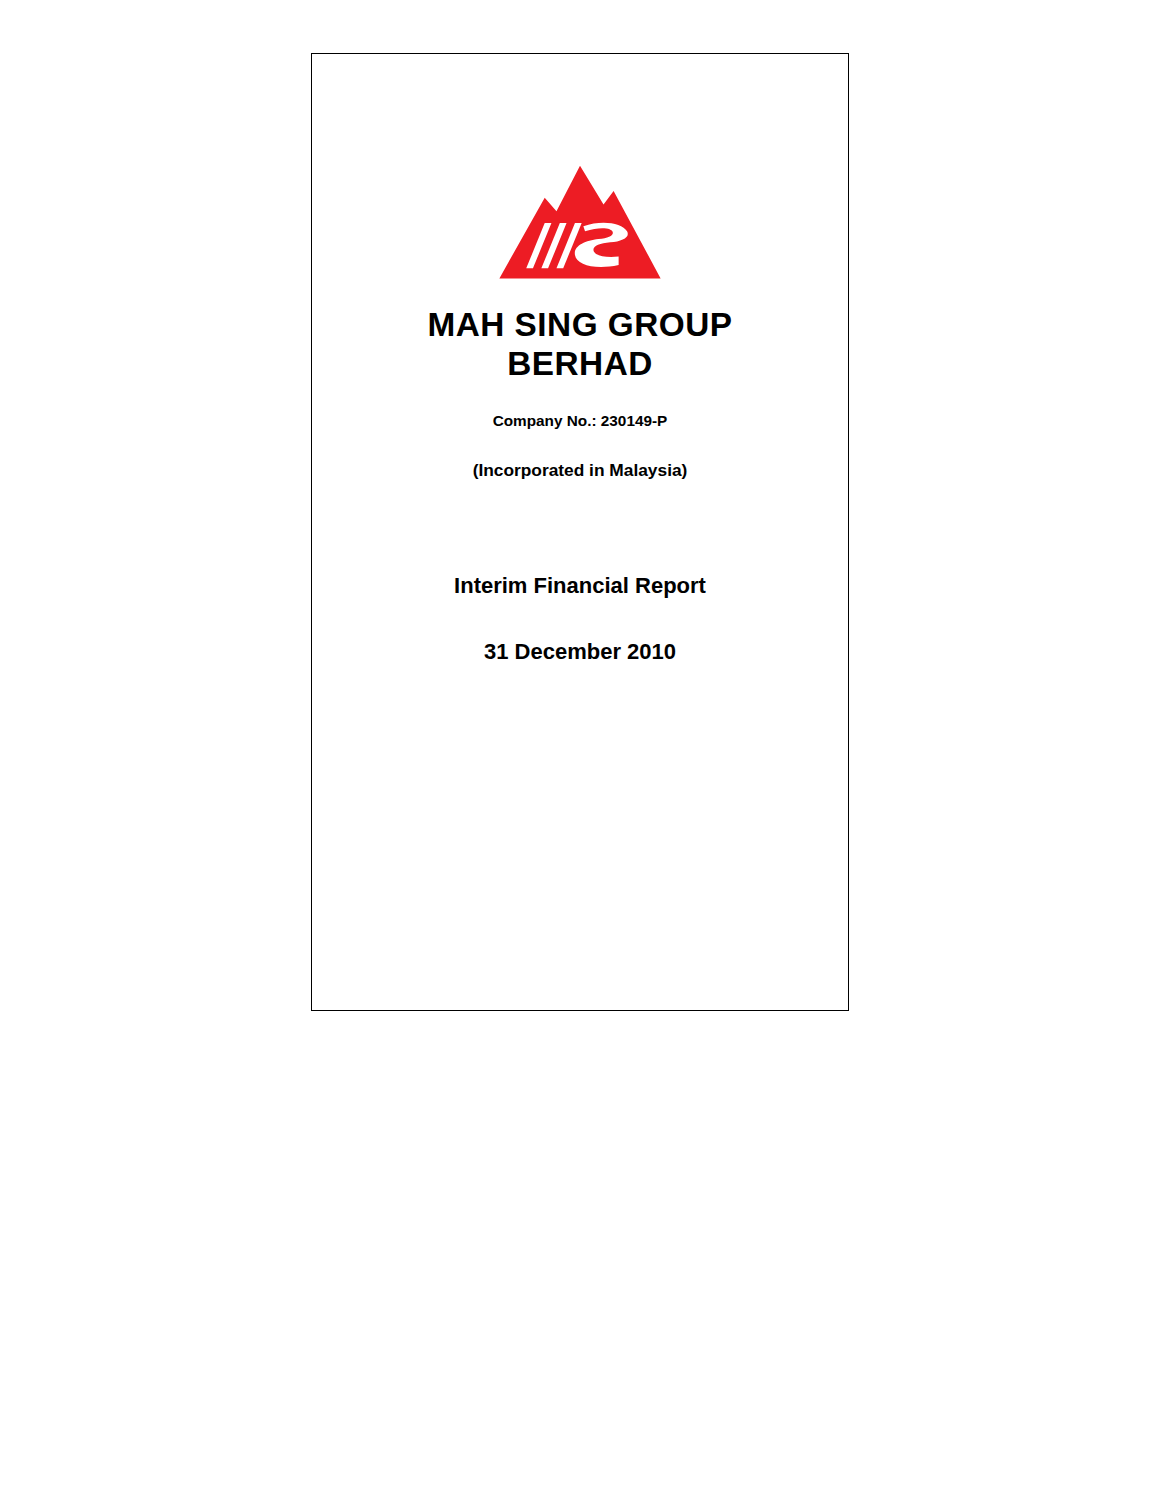MAH SING GROUP BERHAD
Company No.: 230149-P
(Incorporated in Malaysia)
Interim Financial Report
31 December 2010